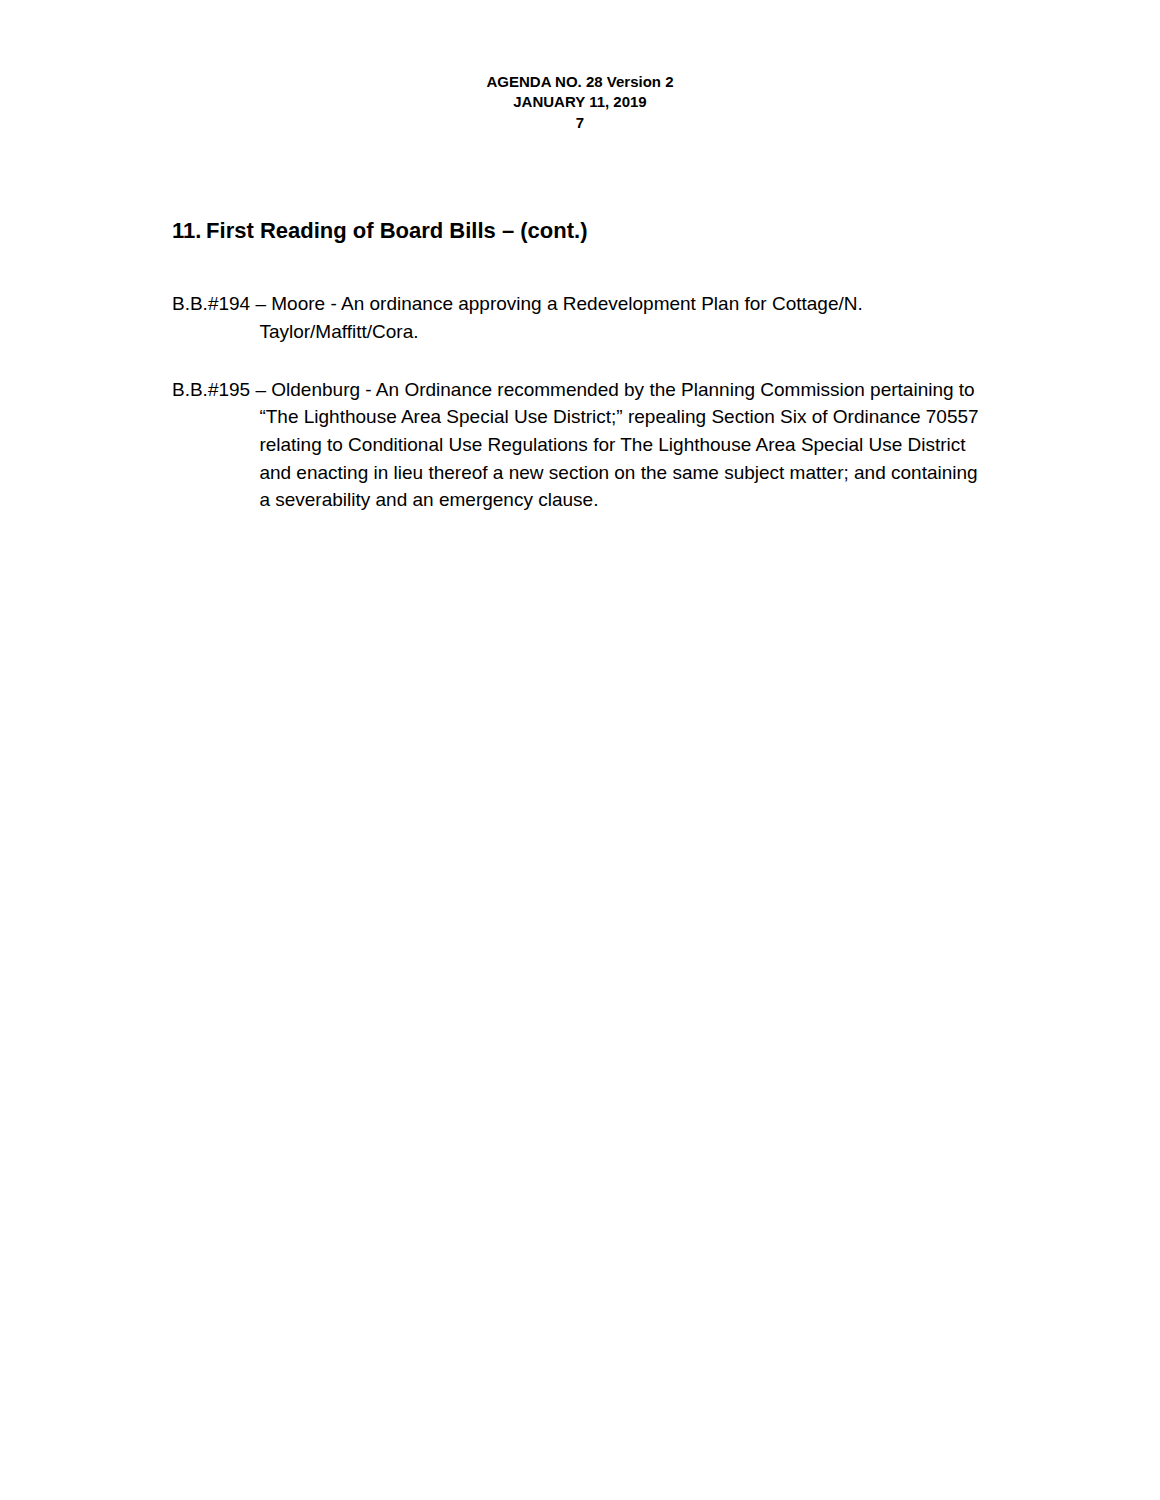AGENDA NO. 28 Version 2
JANUARY 11, 2019
7
11. First Reading of Board Bills – (cont.)
B.B.#194 – Moore - An ordinance approving a Redevelopment Plan for Cottage/N. Taylor/Maffitt/Cora.
B.B.#195 – Oldenburg - An Ordinance recommended by the Planning Commission pertaining to “The Lighthouse Area Special Use District;” repealing Section Six of Ordinance 70557 relating to Conditional Use Regulations for The Lighthouse Area Special Use District and enacting in lieu thereof a new section on the same subject matter; and containing a severability and an emergency clause.